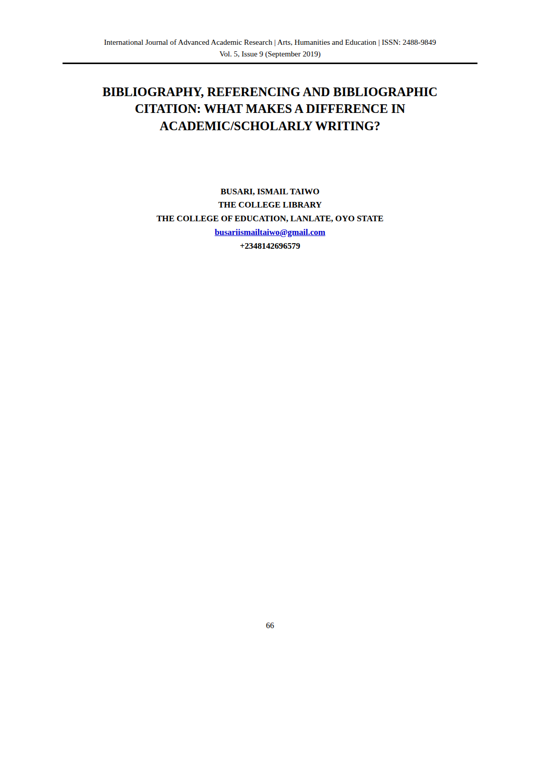International Journal of Advanced Academic Research | Arts, Humanities and Education | ISSN: 2488-9849 Vol. 5, Issue 9 (September 2019)
Bibliography, Referencing and Bibliographic Citation: What Makes a Difference in Academic/Scholarly Writing?
Busari, Ismail Taiwo The College Library The College of Education, Lanlate, Oyo State busariismailtaiwo@gmail.com +2348142696579
66